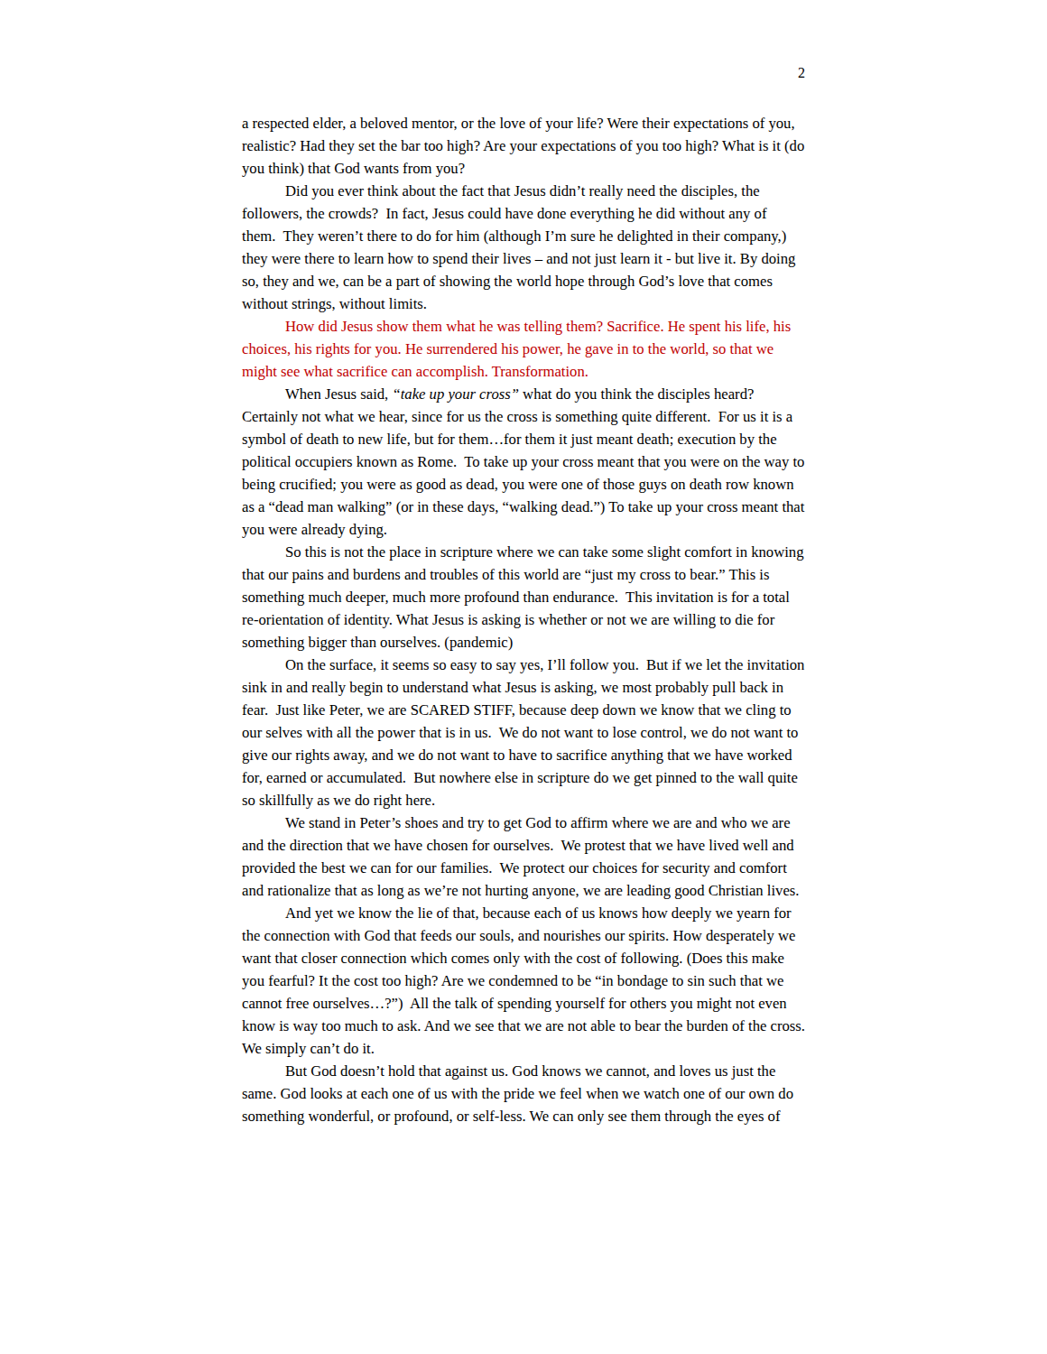2
a respected elder, a beloved mentor, or the love of your life? Were their expectations of you, realistic? Had they set the bar too high? Are your expectations of you too high? What is it (do you think) that God wants from you?
Did you ever think about the fact that Jesus didn’t really need the disciples, the followers, the crowds? In fact, Jesus could have done everything he did without any of them. They weren’t there to do for him (although I’m sure he delighted in their company,) they were there to learn how to spend their lives – and not just learn it - but live it. By doing so, they and we, can be a part of showing the world hope through God’s love that comes without strings, without limits.
How did Jesus show them what he was telling them? Sacrifice. He spent his life, his choices, his rights for you. He surrendered his power, he gave in to the world, so that we might see what sacrifice can accomplish. Transformation.
When Jesus said, “take up your cross” what do you think the disciples heard? Certainly not what we hear, since for us the cross is something quite different. For us it is a symbol of death to new life, but for them…for them it just meant death; execution by the political occupiers known as Rome. To take up your cross meant that you were on the way to being crucified; you were as good as dead, you were one of those guys on death row known as a “dead man walking” (or in these days, “walking dead.”) To take up your cross meant that you were already dying.
So this is not the place in scripture where we can take some slight comfort in knowing that our pains and burdens and troubles of this world are “just my cross to bear.” This is something much deeper, much more profound than endurance. This invitation is for a total re-orientation of identity. What Jesus is asking is whether or not we are willing to die for something bigger than ourselves. (pandemic)
On the surface, it seems so easy to say yes, I’ll follow you. But if we let the invitation sink in and really begin to understand what Jesus is asking, we most probably pull back in fear. Just like Peter, we are SCARED STIFF, because deep down we know that we cling to our selves with all the power that is in us. We do not want to lose control, we do not want to give our rights away, and we do not want to have to sacrifice anything that we have worked for, earned or accumulated. But nowhere else in scripture do we get pinned to the wall quite so skillfully as we do right here.
We stand in Peter’s shoes and try to get God to affirm where we are and who we are and the direction that we have chosen for ourselves. We protest that we have lived well and provided the best we can for our families. We protect our choices for security and comfort and rationalize that as long as we’re not hurting anyone, we are leading good Christian lives.
And yet we know the lie of that, because each of us knows how deeply we yearn for the connection with God that feeds our souls, and nourishes our spirits. How desperately we want that closer connection which comes only with the cost of following. (Does this make you fearful? It the cost too high? Are we condemned to be “in bondage to sin such that we cannot free ourselves…?”) All the talk of spending yourself for others you might not even know is way too much to ask. And we see that we are not able to bear the burden of the cross. We simply can’t do it.
But God doesn’t hold that against us. God knows we cannot, and loves us just the same. God looks at each one of us with the pride we feel when we watch one of our own do something wonderful, or profound, or self-less. We can only see them through the eyes of